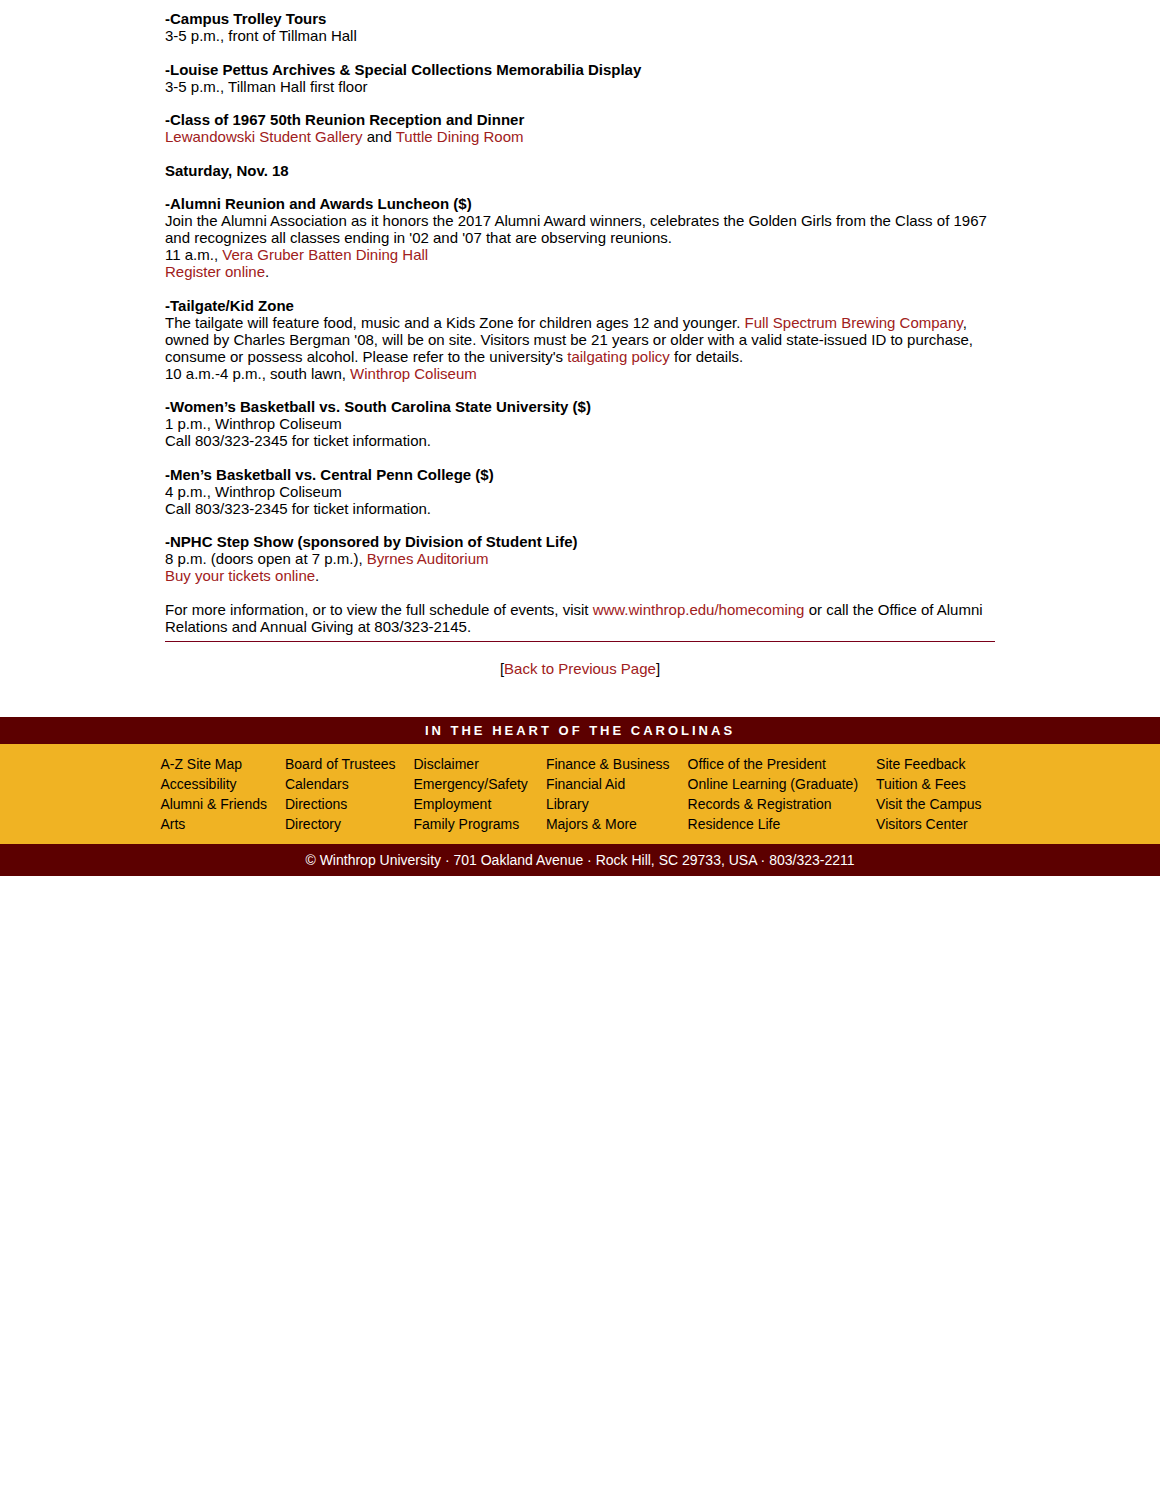-Campus Trolley Tours
3-5 p.m., front of Tillman Hall
-Louise Pettus Archives & Special Collections Memorabilia Display
3-5 p.m., Tillman Hall first floor
-Class of 1967 50th Reunion Reception and Dinner
Lewandowski Student Gallery and Tuttle Dining Room
Saturday, Nov. 18
-Alumni Reunion and Awards Luncheon ($)
Join the Alumni Association as it honors the 2017 Alumni Award winners, celebrates the Golden Girls from the Class of 1967 and recognizes all classes ending in '02 and '07 that are observing reunions.
11 a.m., Vera Gruber Batten Dining Hall
Register online.
-Tailgate/Kid Zone
The tailgate will feature food, music and a Kids Zone for children ages 12 and younger. Full Spectrum Brewing Company, owned by Charles Bergman '08, will be on site. Visitors must be 21 years or older with a valid state-issued ID to purchase, consume or possess alcohol. Please refer to the university's tailgating policy for details.
10 a.m.-4 p.m., south lawn, Winthrop Coliseum
-Women’s Basketball vs. South Carolina State University ($)
1 p.m., Winthrop Coliseum
Call 803/323-2345 for ticket information.
-Men’s Basketball vs. Central Penn College ($)
4 p.m., Winthrop Coliseum
Call 803/323-2345 for ticket information.
-NPHC Step Show (sponsored by Division of Student Life)
8 p.m. (doors open at 7 p.m.), Byrnes Auditorium
Buy your tickets online.
For more information, or to view the full schedule of events, visit www.winthrop.edu/homecoming or call the Office of Alumni Relations and Annual Giving at 803/323-2145.
[Back to Previous Page]
IN THE HEART OF THE CAROLINAS
| A-Z Site Map | Board of Trustees | Disclaimer | Finance & Business | Office of the President | Site Feedback |
| Accessibility | Calendars | Emergency/Safety | Financial Aid | Online Learning (Graduate) | Tuition & Fees |
| Alumni & Friends | Directions | Employment | Library | Records & Registration | Visit the Campus |
| Arts | Directory | Family Programs | Majors & More | Residence Life | Visitors Center |
© Winthrop University · 701 Oakland Avenue · Rock Hill, SC 29733, USA · 803/323-2211